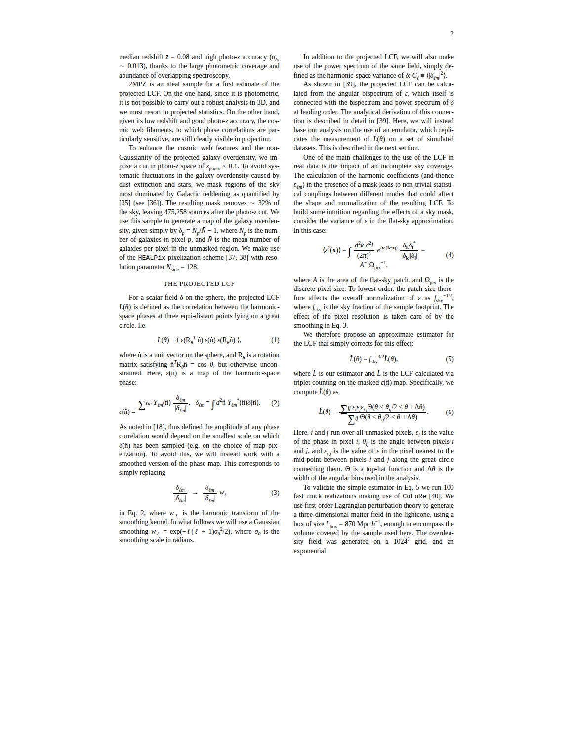2
median redshift z̄ = 0.08 and high photo-z accuracy (σδz ∼ 0.013), thanks to the large photometric coverage and abundance of overlapping spectroscopy.
2MPZ is an ideal sample for a first estimate of the projected LCF. On the one hand, since it is photometric, it is not possible to carry out a robust analysis in 3D, and we must resort to projected statistics. On the other hand, given its low redshift and good photo-z accuracy, the cosmic web filaments, to which phase correlations are particularly sensitive, are still clearly visible in projection.
To enhance the cosmic web features and the non-Gaussianity of the projected galaxy overdensity, we impose a cut in photo-z space of zphoto ≤ 0.1. To avoid systematic fluctuations in the galaxy overdensity caused by dust extinction and stars, we mask regions of the sky most dominated by Galactic reddening as quantified by [35] (see [36]). The resulting mask removes ∼ 32% of the sky, leaving 475,258 sources after the photo-z cut. We use this sample to generate a map of the galaxy overdensity, given simply by δp = Np/N̄ − 1, where Np is the number of galaxies in pixel p, and N̄ is the mean number of galaxies per pixel in the unmasked region. We make use of the HEALPix pixelization scheme [37, 38] with resolution parameter Nside = 128.
The projected LCF
For a scalar field δ on the sphere, the projected LCF L(θ) is defined as the correlation between the harmonic-space phases at three equi-distant points lying on a great circle. I.e.
L(θ) ≡ ⟨ ε(RθT n̂) ε(n̂) ε(Rθn̂) ⟩, (1)
where n̂ is a unit vector on the sphere, and Rθ is a rotation matrix satisfying n̂TRθn̂ = cos θ, but otherwise unconstrained. Here, ε(n̂) is a map of the harmonic-space phase:
∑ℓm Yℓm(n̂) δℓm|δℓm|, δℓm = ∫ d2n̂ Yℓm*(n̂)δ(n̂). (2)
ε(n̂) ≡
As noted in [18], thus defined the amplitude of any phase correlation would depend on the smallest scale on which δ(n̂) has been sampled (e.g. on the choice of map pixelization). To avoid this, we will instead work with a smoothed version of the phase map. This corresponds to simply replacing
δℓm|δℓm| → δℓm|δℓm| wℓ (3)
in Eq. 2, where wℓ is the harmonic transform of the smoothing kernel. In what follows we will use a Gaussian
smoothing wℓ = exp(−ℓ(ℓ + 1)σθ2/2), where σθ is the smoothing scale in radians.
In addition to the projected LCF, we will also make use of the power spectrum of the same field, simply defined as the harmonic-space variance of δ: Cℓ ≡ ⟨|δℓm|2⟩.
As shown in [39], the projected LCF can be calculated from the angular bispectrum of ε, which itself is connected with the bispectrum and power spectrum of δ at leading order. The analytical derivation of this connection is described in detail in [39]. Here, we will instead base our analysis on the use of an emulator, which replicates the measurement of L(θ) on a set of simulated datasets. This is described in the next section.
One of the main challenges to the use of the LCF in real data is the impact of an incomplete sky coverage. The calculation of the harmonic coefficients (and thence εℓm) in the presence of a mask leads to non-trivial statistical couplings between different modes that could affect the shape and normalization of the resulting LCF. To build some intuition regarding the effects of a sky mask, consider the variance of ε in the flat-sky approximation. In this case:
⟨ε2(x)⟩ = ∫ d2k d2l(2π)4 eix·(k−q) δkδl*|δk||δl| = A−1Ωpix−1, (4)
where A is the area of the flat-sky patch, and Ωpix is the discrete pixel size. To lowest order, the patch size therefore affects the overall normalization of ε as fsky−1/2, where fsky is the sky fraction of the sample footprint. The effect of the pixel resolution is taken care of by the smoothing in Eq. 3.
We therefore propose an approximate estimator for the LCF that simply corrects for this effect:
L̂(θ) = fsky3/2L̃(θ), (5)
where L̂ is our estimator and L̃ is the LCF calculated via triplet counting on the masked ε(n̂) map. Specifically, we compute L̃(θ) as
L̃(θ) = ∑ij εiεjεī j Θ(θ < θij/2 < θ + Δθ)∑ij Θ(θ < θij/2 < θ + Δθ). (6)
Here, i and j run over all unmasked pixels, εi is the value of the phase in pixel i, θij is the angle between pixels i and j, and εī j is the value of ε in the pixel nearest to the mid-point between pixels i and j along the great circle connecting them. Θ is a top-hat function and Δθ is the width of the angular bins used in the analysis.
To validate the simple estimator in Eq. 5 we run 100 fast mock realizations making use of CoLoRe [40]. We use first-order Lagrangian perturbation theory to generate a three-dimensional matter field in the lightcone, using a box of size Lbox = 870 Mpc h−1, enough to encompass the volume covered by the sample used here. The overdensity field was generated on a 10243 grid, and an exponential